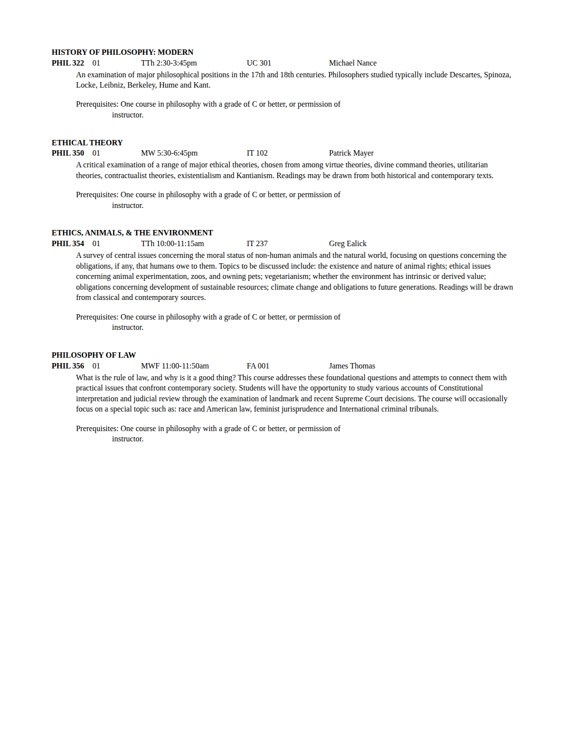History of Philosophy: Modern
PHIL 322 01 TTh 2:30-3:45pm UC 301 Michael Nance
An examination of major philosophical positions in the 17th and 18th centuries. Philosophers studied typically include Descartes, Spinoza, Locke, Leibniz, Berkeley, Hume and Kant.
Prerequisites: One course in philosophy with a grade of C or better, or permission of instructor.
Ethical Theory
PHIL 350 01 MW 5:30-6:45pm IT 102 Patrick Mayer
A critical examination of a range of major ethical theories, chosen from among virtue theories, divine command theories, utilitarian theories, contractualist theories, existentialism and Kantianism. Readings may be drawn from both historical and contemporary texts.
Prerequisites: One course in philosophy with a grade of C or better, or permission of instructor.
Ethics, Animals, & the Environment
PHIL 354 01 TTh 10:00-11:15am IT 237 Greg Ealick
A survey of central issues concerning the moral status of non-human animals and the natural world, focusing on questions concerning the obligations, if any, that humans owe to them. Topics to be discussed include: the existence and nature of animal rights; ethical issues concerning animal experimentation, zoos, and owning pets; vegetarianism; whether the environment has intrinsic or derived value; obligations concerning development of sustainable resources; climate change and obligations to future generations. Readings will be drawn from classical and contemporary sources.
Prerequisites: One course in philosophy with a grade of C or better, or permission of instructor.
Philosophy of Law
PHIL 356 01 MWF 11:00-11:50am FA 001 James Thomas
What is the rule of law, and why is it a good thing? This course addresses these foundational questions and attempts to connect them with practical issues that confront contemporary society. Students will have the opportunity to study various accounts of Constitutional interpretation and judicial review through the examination of landmark and recent Supreme Court decisions. The course will occasionally focus on a special topic such as: race and American law, feminist jurisprudence and International criminal tribunals.
Prerequisites: One course in philosophy with a grade of C or better, or permission of instructor.